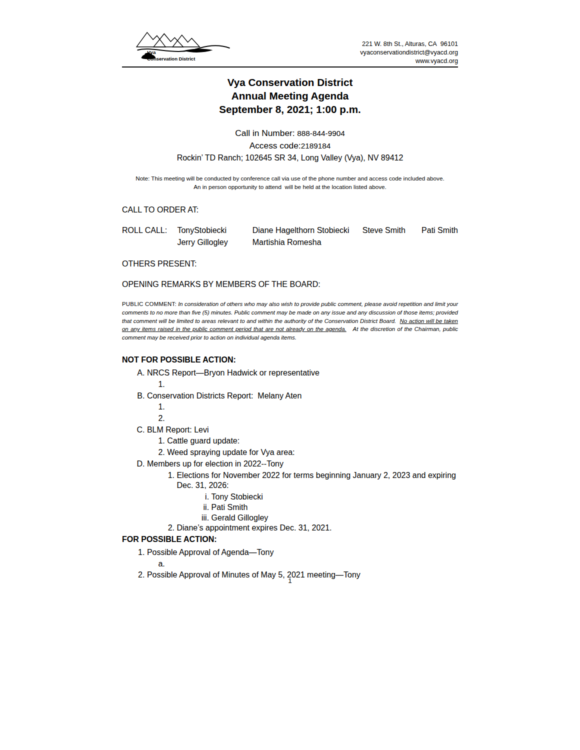Vya Conservation District
221 W. 8th St., Alturas, CA 96101
vyaconservationdistrict@vyacd.org
www.vyacd.org
Vya Conservation District
Annual Meeting Agenda
September 8, 2021; 1:00 p.m.
Call in Number: 888-844-9904
Access code: 2189184
Rockin’ TD Ranch; 102645 SR 34, Long Valley (Vya), NV 89412
Note: This meeting will be conducted by conference call via use of the phone number and access code included above.
An in person opportunity to attend will be held at the location listed above.
CALL TO ORDER AT:
| ROLL CALL: | TonyStobiecki | Diane Hagelthorn Stobiecki | Steve Smith | Pati Smith |
| | Jerry Gillogley | Martishia Romesha | | |
OTHERS PRESENT:
OPENING REMARKS BY MEMBERS OF THE BOARD:
PUBLIC COMMENT: In consideration of others who may also wish to provide public comment, please avoid repetition and limit your comments to no more than five (5) minutes. Public comment may be made on any issue and any discussion of those items; provided that comment will be limited to areas relevant to and within the authority of the Conservation District Board. No action will be taken on any items raised in the public comment period that are not already on the agenda. At the discretion of the Chairman, public comment may be received prior to action on individual agenda items.
NOT FOR POSSIBLE ACTION:
NRCS Report—Bryon Hadwick or representative
Conservation Districts Report: Melany Aten
BLM Report: Levi
Cattle guard update:
Weed spraying update for Vya area:
Members up for election in 2022--Tony
Elections for November 2022 for terms beginning January 2, 2023 and expiring Dec. 31, 2026:
Tony Stobiecki
Pati Smith
Gerald Gillogley
Diane’s appointment expires Dec. 31, 2021.
FOR POSSIBLE ACTION:
Possible Approval of Agenda—Tony
Possible Approval of Minutes of May 5, 2021 meeting—Tony
1